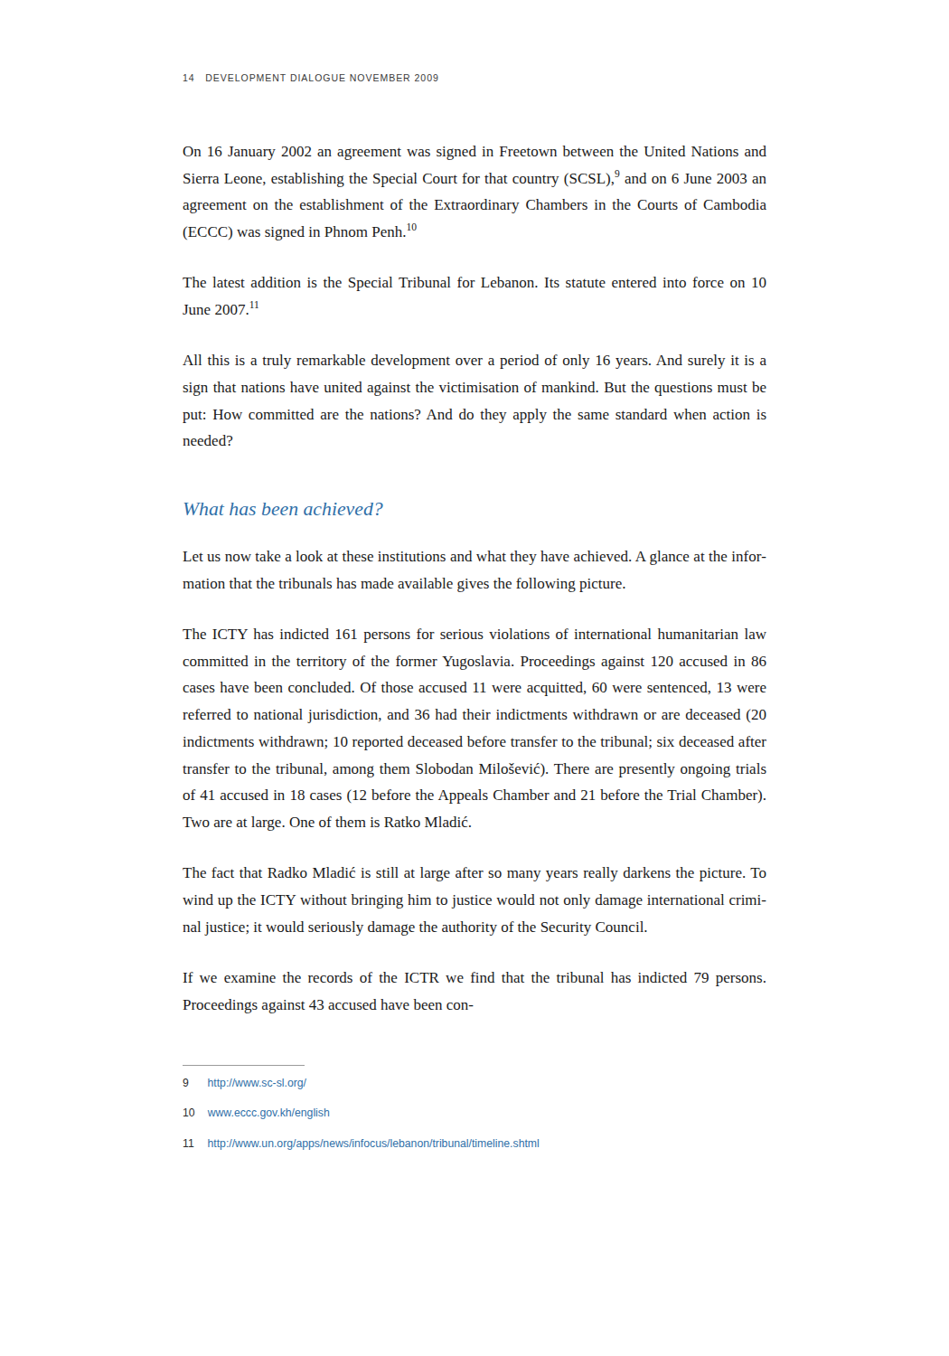14 Development Dialogue November 2009
On 16 January 2002 an agreement was signed in Freetown between the United Nations and Sierra Leone, establishing the Special Court for that country (SCSL),9 and on 6 June 2003 an agreement on the establishment of the Extraordinary Chambers in the Courts of Cambodia (ECCC) was signed in Phnom Penh.10
The latest addition is the Special Tribunal for Lebanon. Its statute entered into force on 10 June 2007.11
All this is a truly remarkable development over a period of only 16 years. And surely it is a sign that nations have united against the victimisation of mankind. But the questions must be put: How committed are the nations? And do they apply the same standard when action is needed?
What has been achieved?
Let us now take a look at these institutions and what they have achieved. A glance at the information that the tribunals has made available gives the following picture.
The ICTY has indicted 161 persons for serious violations of international humanitarian law committed in the territory of the former Yugoslavia. Proceedings against 120 accused in 86 cases have been concluded. Of those accused 11 were acquitted, 60 were sentenced, 13 were referred to national jurisdiction, and 36 had their indictments withdrawn or are deceased (20 indictments withdrawn; 10 reported deceased before transfer to the tribunal; six deceased after transfer to the tribunal, among them Slobodan Milošević). There are presently ongoing trials of 41 accused in 18 cases (12 before the Appeals Chamber and 21 before the Trial Chamber). Two are at large. One of them is Ratko Mladić.
The fact that Radko Mladić is still at large after so many years really darkens the picture. To wind up the ICTY without bringing him to justice would not only damage international criminal justice; it would seriously damage the authority of the Security Council.
If we examine the records of the ICTR we find that the tribunal has indicted 79 persons. Proceedings against 43 accused have been con-
9 http://www.sc-sl.org/
10 www.eccc.gov.kh/english
11 http://www.un.org/apps/news/infocus/lebanon/tribunal/timeline.shtml